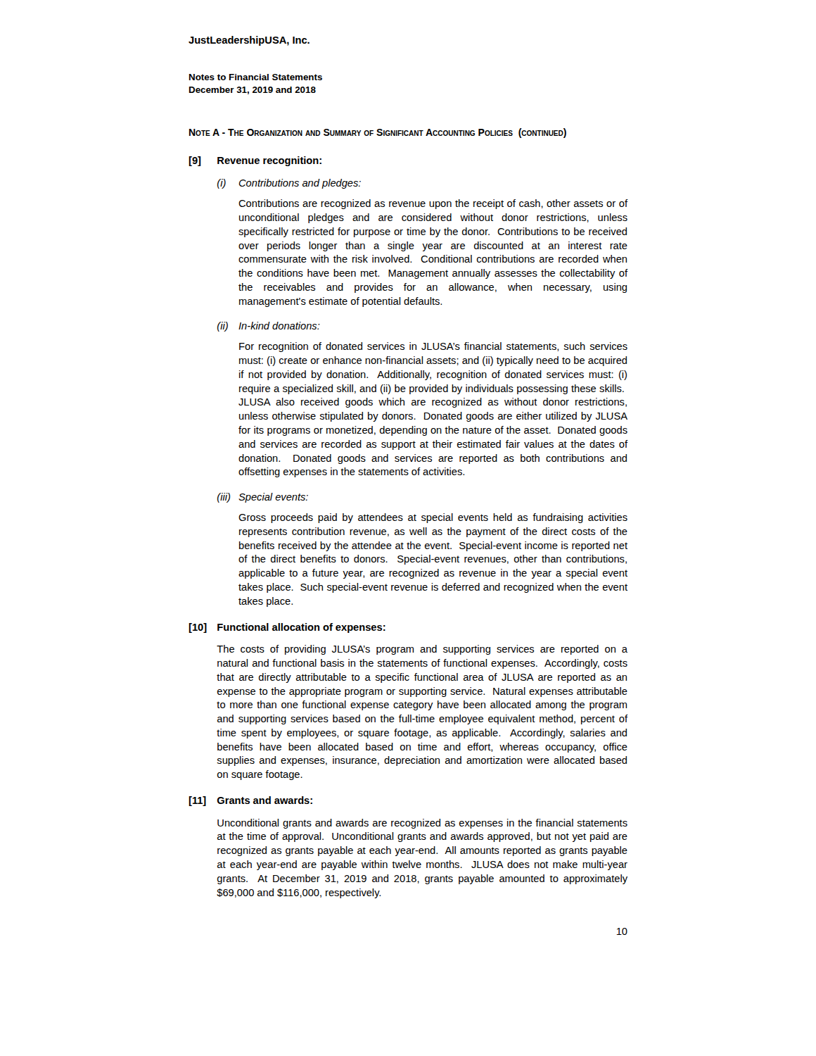JustLeadershipUSA, Inc.
Notes to Financial Statements
December 31, 2019 and 2018
Note A - The Organization and Summary of Significant Accounting Policies (continued)
[9] Revenue recognition:
(i) Contributions and pledges:
Contributions are recognized as revenue upon the receipt of cash, other assets or of unconditional pledges and are considered without donor restrictions, unless specifically restricted for purpose or time by the donor. Contributions to be received over periods longer than a single year are discounted at an interest rate commensurate with the risk involved. Conditional contributions are recorded when the conditions have been met. Management annually assesses the collectability of the receivables and provides for an allowance, when necessary, using management's estimate of potential defaults.
(ii) In-kind donations:
For recognition of donated services in JLUSA’s financial statements, such services must: (i) create or enhance non-financial assets; and (ii) typically need to be acquired if not provided by donation. Additionally, recognition of donated services must: (i) require a specialized skill, and (ii) be provided by individuals possessing these skills. JLUSA also received goods which are recognized as without donor restrictions, unless otherwise stipulated by donors. Donated goods are either utilized by JLUSA for its programs or monetized, depending on the nature of the asset. Donated goods and services are recorded as support at their estimated fair values at the dates of donation. Donated goods and services are reported as both contributions and offsetting expenses in the statements of activities.
(iii) Special events:
Gross proceeds paid by attendees at special events held as fundraising activities represents contribution revenue, as well as the payment of the direct costs of the benefits received by the attendee at the event. Special-event income is reported net of the direct benefits to donors. Special-event revenues, other than contributions, applicable to a future year, are recognized as revenue in the year a special event takes place. Such special-event revenue is deferred and recognized when the event takes place.
[10] Functional allocation of expenses:
The costs of providing JLUSA’s program and supporting services are reported on a natural and functional basis in the statements of functional expenses. Accordingly, costs that are directly attributable to a specific functional area of JLUSA are reported as an expense to the appropriate program or supporting service. Natural expenses attributable to more than one functional expense category have been allocated among the program and supporting services based on the full-time employee equivalent method, percent of time spent by employees, or square footage, as applicable. Accordingly, salaries and benefits have been allocated based on time and effort, whereas occupancy, office supplies and expenses, insurance, depreciation and amortization were allocated based on square footage.
[11] Grants and awards:
Unconditional grants and awards are recognized as expenses in the financial statements at the time of approval. Unconditional grants and awards approved, but not yet paid are recognized as grants payable at each year-end. All amounts reported as grants payable at each year-end are payable within twelve months. JLUSA does not make multi-year grants. At December 31, 2019 and 2018, grants payable amounted to approximately $69,000 and $116,000, respectively.
10